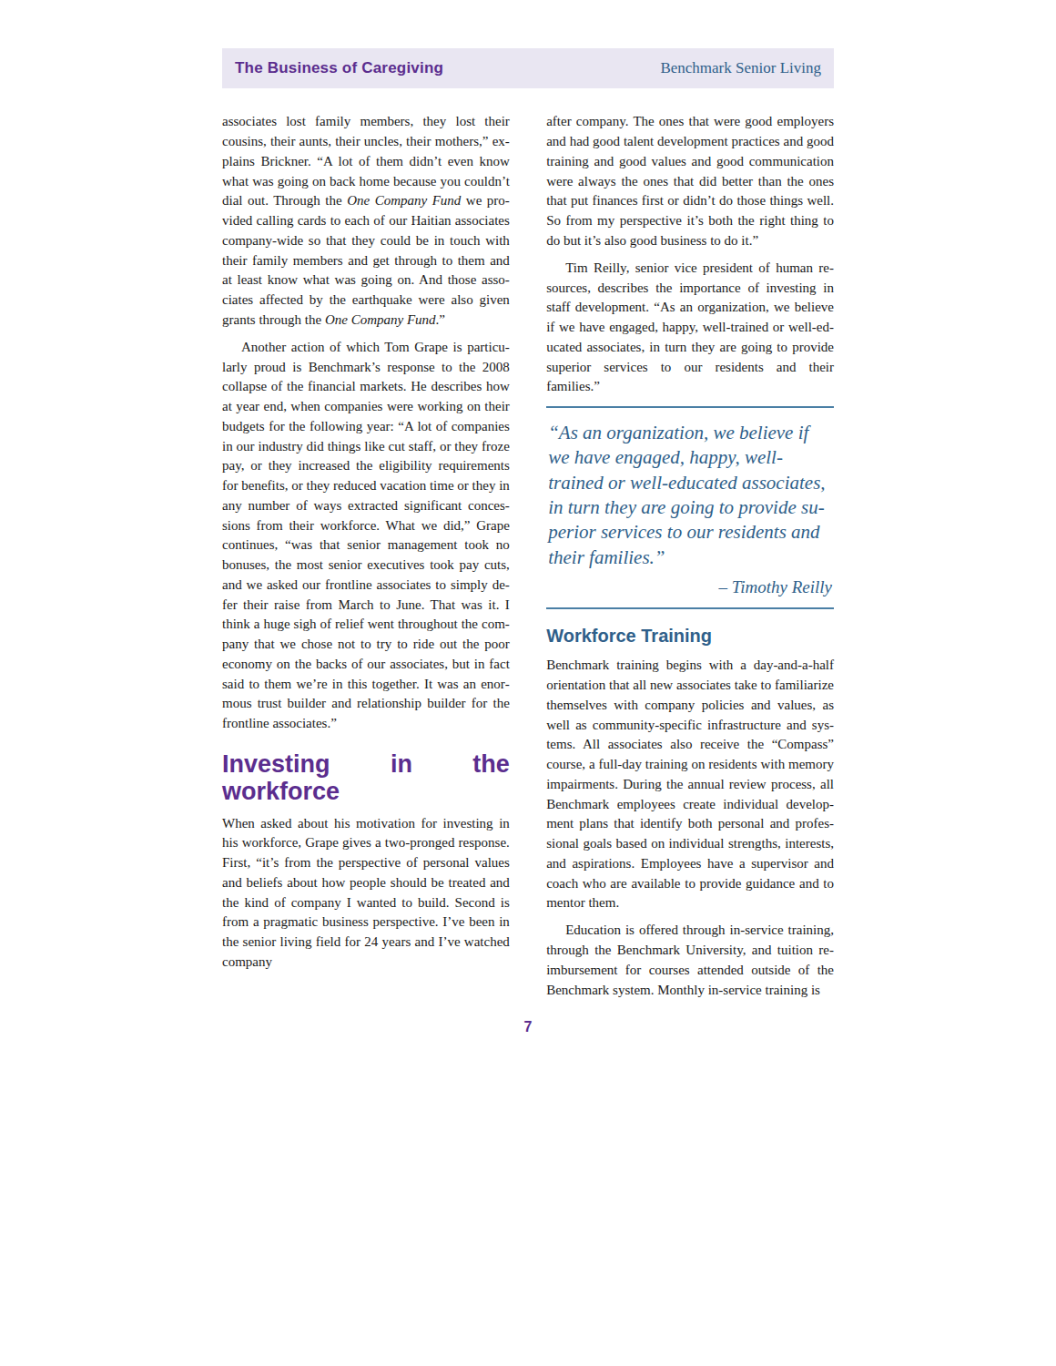The Business of Caregiving Benchmark Senior Living
associates lost family members, they lost their cousins, their aunts, their uncles, their mothers,” explains Brickner. “A lot of them didn’t even know what was going on back home because you couldn’t dial out. Through the One Company Fund we provided calling cards to each of our Haitian associates company-wide so that they could be in touch with their family members and get through to them and at least know what was going on. And those associates affected by the earthquake were also given grants through the One Company Fund.”
Another action of which Tom Grape is particularly proud is Benchmark’s response to the 2008 collapse of the financial markets. He describes how at year end, when companies were working on their budgets for the following year: “A lot of companies in our industry did things like cut staff, or they froze pay, or they increased the eligibility requirements for benefits, or they reduced vacation time or they in any number of ways extracted significant concessions from their workforce. What we did,” Grape continues, “was that senior management took no bonuses, the most senior executives took pay cuts, and we asked our frontline associates to simply defer their raise from March to June. That was it. I think a huge sigh of relief went throughout the company that we chose not to try to ride out the poor economy on the backs of our associates, but in fact said to them we’re in this together. It was an enormous trust builder and relationship builder for the frontline associates.”
Investing in the workforce
When asked about his motivation for investing in his workforce, Grape gives a two-pronged response. First, “it’s from the perspective of personal values and beliefs about how people should be treated and the kind of company I wanted to build. Second is from a pragmatic business perspective. I’ve been in the senior living field for 24 years and I’ve watched company
after company. The ones that were good employers and had good talent development practices and good training and good values and good communication were always the ones that did better than the ones that put finances first or didn’t do those things well. So from my perspective it’s both the right thing to do but it’s also good business to do it.”
Tim Reilly, senior vice president of human resources, describes the importance of investing in staff development. “As an organization, we believe if we have engaged, happy, well-trained or well-educated associates, in turn they are going to provide superior services to our residents and their families.”
“As an organization, we believe if we have engaged, happy, well-trained or well-educated associates, in turn they are going to provide superior services to our residents and their families.” – Timothy Reilly
Workforce Training
Benchmark training begins with a day-and-a-half orientation that all new associates take to familiarize themselves with company policies and values, as well as community-specific infrastructure and systems. All associates also receive the “Compass” course, a full-day training on residents with memory impairments. During the annual review process, all Benchmark employees create individual development plans that identify both personal and professional goals based on individual strengths, interests, and aspirations. Employees have a supervisor and coach who are available to provide guidance and to mentor them.
Education is offered through in-service training, through the Benchmark University, and tuition reimbursement for courses attended outside of the Benchmark system. Monthly in-service training is
7